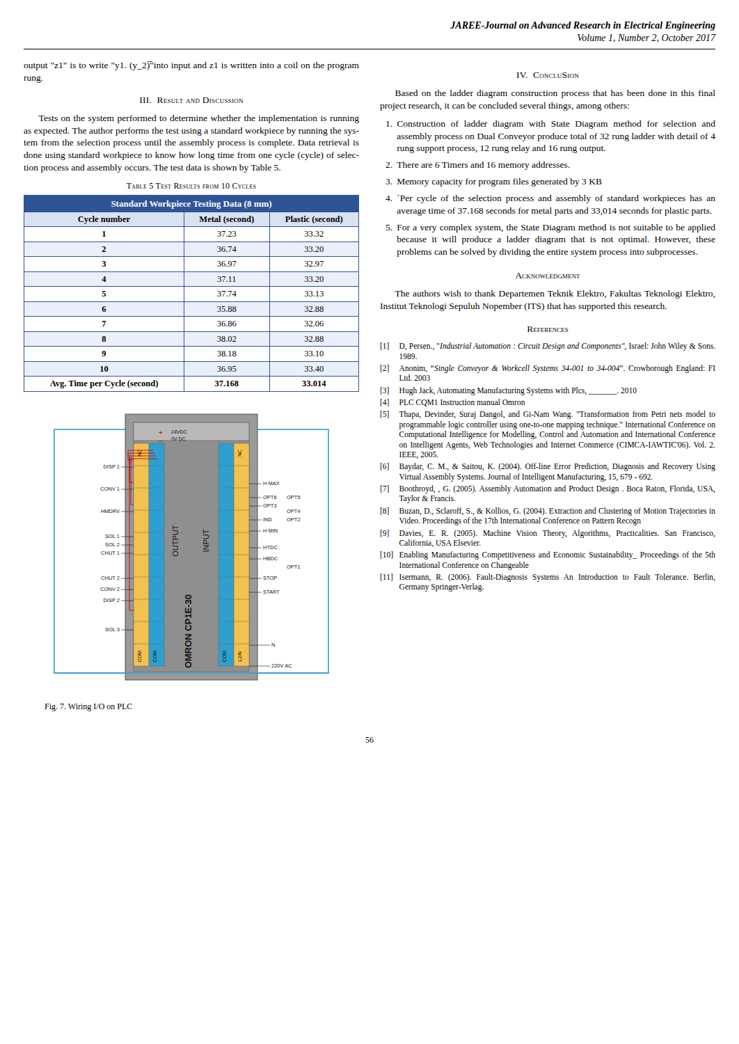JAREE-Journal on Advanced Research in Electrical Engineering
Volume 1, Number 2, October 2017
output "z1" is to write "y1. (y_2)̅"into input and z1 is written into a coil on the program rung.
III. Result and Discussion
Tests on the system performed to determine whether the implementation is running as expected. The author performs the test using a standard workpiece by running the system from the selection process until the assembly process is complete. Data retrieval is done using standard workpiece to know how long time from one cycle (cycle) of selection process and assembly occurs. The test data is shown by Table 5.
Table 5 Test Results from 10 Cycles
| Standard Workpiece Testing Data (8 mm) |
| --- |
| Cycle number | Metal (second) | Plastic (second) |
| 1 | 37.23 | 33.32 |
| 2 | 36.74 | 33.20 |
| 3 | 36.97 | 32.97 |
| 4 | 37.11 | 33.20 |
| 5 | 37.74 | 33.13 |
| 6 | 35.88 | 32.88 |
| 7 | 36.86 | 32.06 |
| 8 | 38.02 | 32.88 |
| 9 | 38.18 | 33.10 |
| 10 | 36.95 | 33.40 |
| Avg. Time per Cycle (second) | 37.168 | 33.014 |
OUTPUT INPUT OMRON CP1E-30 24VDC 0V DC + − DISP 1 CONV 1 HMDRV SOL 1 SOL 2 CHUT 1 CHUT 2 CONV 2 DISP 2 SOL 3 H MAX OPT6 OPT5 OPT3 OPT4 IND OPT2 H MIN HTDC HBDC OPT1 STOP START N 220V AC COM L2/N COM COM NC NC
Fig. 7. Wiring I/O on PLC
IV. ConcluSion
Based on the ladder diagram construction process that has been done in this final project research, it can be concluded several things, among others:
Construction of ladder diagram with State Diagram method for selection and assembly process on Dual Conveyor produce total of 32 rung ladder with detail of 4 rung support process, 12 rung relay and 16 rung output.
There are 6 Timers and 16 memory addresses.
Memory capacity for program files generated by 3 KB
`Per cycle of the selection process and assembly of standard workpieces has an average time of 37.168 seconds for metal parts and 33,014 seconds for plastic parts.
For a very complex system, the State Diagram method is not suitable to be applied because it will produce a ladder diagram that is not optimal. However, these problems can be solved by dividing the entire system process into subprocesses.
Acknowledgment
The authors wish to thank Departemen Teknik Elektro, Fakultas Teknologi Elektro, Institut Teknologi Sepuluh Nopember (ITS) that has supported this research.
References
[1] D, Persen., "Industrial Automation : Circuit Design and Components", Israel: John Wiley & Sons. 1989.
[2] Anonim, “Single Conveyor & Workcell Systems 34-001 to 34-004”. Crowborough England: FI Ltd. 2003
[3] Hugh Jack, Automating Manufacturing Systems with Plcs, _______. 2010
[4] PLC CQM1 Instruction manual Omron
[5] Thapa, Devinder, Suraj Dangol, and Gi-Nam Wang. "Transformation from Petri nets model to programmable logic controller using one-to-one mapping technique." International Conference on Computational Intelligence for Modelling, Control and Automation and International Conference on Intelligent Agents, Web Technologies and Internet Commerce (CIMCA-IAWTIC'06). Vol. 2. IEEE, 2005.
[6] Baydar, C. M., & Saitou, K. (2004). Off-line Error Prediction, Diagnosis and Recovery Using Virtual Assembly Systems. Journal of Intelligent Manufacturing, 15, 679 - 692.
[7] Boothroyd, , G. (2005). Assembly Automation and Product Design . Boca Raton, Florida, USA, Taylor & Francis.
[8] Buzan, D., Sclaroff, S., & Kollios, G. (2004). Extraction and Clustering of Motion Trajectories in Video. Proceedings of the 17th International Conference on Pattern Recogn
[9] Davies, E. R. (2005). Machine Vision Theory, Algorithms, Practicalities. San Francisco, California, USA Elsevier.
[10] Enabling Manufacturing Competitiveness and Economic Sustainability_ Proceedings of the 5th International Conference on Changeable
[11] Isermann, R. (2006). Fault-Diagnosis Systems An Introduction to Fault Tolerance. Berlin, Germany Springer-Verlag.
56